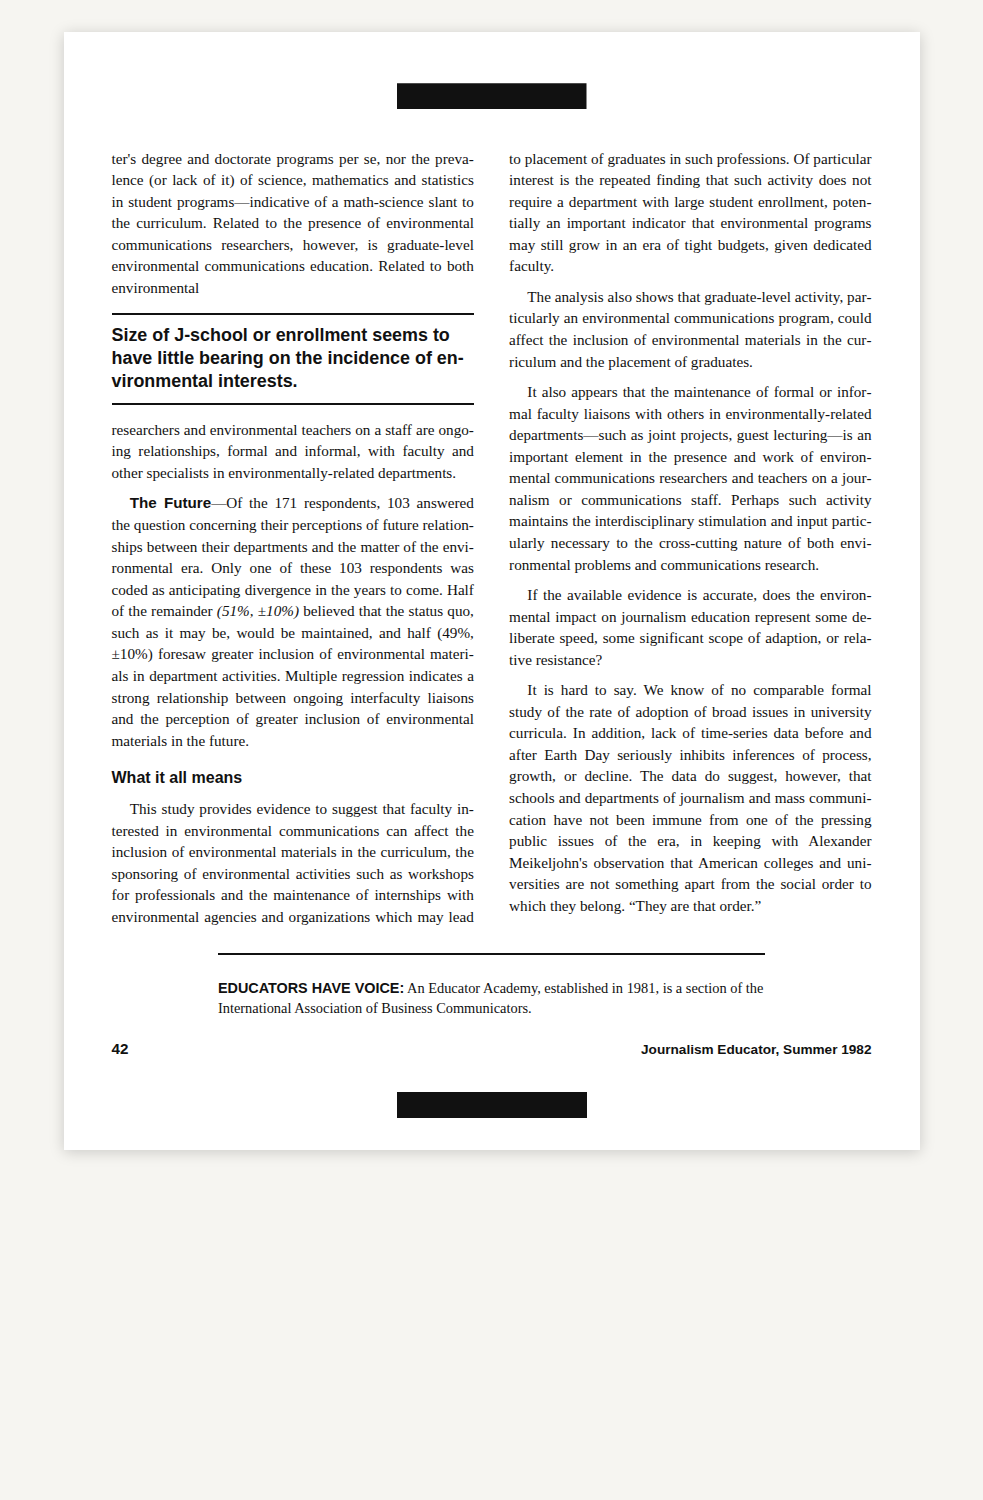ter's degree and doctorate programs per se, nor the prevalence (or lack of it) of science, mathematics and statistics in student programs—indicative of a math-science slant to the curriculum. Related to the presence of environmental communications researchers, however, is graduate-level environmental communications education. Related to both environmental
Size of J-school or enrollment seems to have little bearing on the incidence of environmental interests.
researchers and environmental teachers on a staff are ongoing relationships, formal and informal, with faculty and other specialists in environmentally-related departments.
The Future—Of the 171 respondents, 103 answered the question concerning their perceptions of future relationships between their departments and the matter of the environmental era. Only one of these 103 respondents was coded as anticipating divergence in the years to come. Half of the remainder (51%, ±10%) believed that the status quo, such as it may be, would be maintained, and half (49%, ±10%) foresaw greater inclusion of environmental materials in department activities. Multiple regression indicates a strong relationship between ongoing interfaculty liaisons and the perception of greater inclusion of environmental materials in the future.
What it all means
This study provides evidence to suggest that faculty interested in environmental communications can affect the inclusion of environmental materials in the curriculum, the sponsoring of environmental activities such as workshops for professionals and the maintenance of internships with environmental agencies and organizations which may lead to placement of graduates in such professions. Of particular interest is the repeated finding that such activity does not require a department with large student enrollment, potentially an important indicator that environmental programs may still grow in an era of tight budgets, given dedicated faculty.
The analysis also shows that graduate-level activity, particularly an environmental communications program, could affect the inclusion of environmental materials in the curriculum and the placement of graduates.
It also appears that the maintenance of formal or informal faculty liaisons with others in environmentally-related departments—such as joint projects, guest lecturing—is an important element in the presence and work of environmental communications researchers and teachers on a journalism or communications staff. Perhaps such activity maintains the interdisciplinary stimulation and input particularly necessary to the cross-cutting nature of both environmental problems and communications research.
If the available evidence is accurate, does the environmental impact on journalism education represent some deliberate speed, some significant scope of adaption, or relative resistance?
It is hard to say. We know of no comparable formal study of the rate of adoption of broad issues in university curricula. In addition, lack of time-series data before and after Earth Day seriously inhibits inferences of process, growth, or decline. The data do suggest, however, that schools and departments of journalism and mass communication have not been immune from one of the pressing public issues of the era, in keeping with Alexander Meikeljohn's observation that American colleges and universities are not something apart from the social order to which they belong. “They are that order.”
EDUCATORS HAVE VOICE: An Educator Academy, established in 1981, is a section of the International Association of Business Communicators.
42 Journalism Educator, Summer 1982